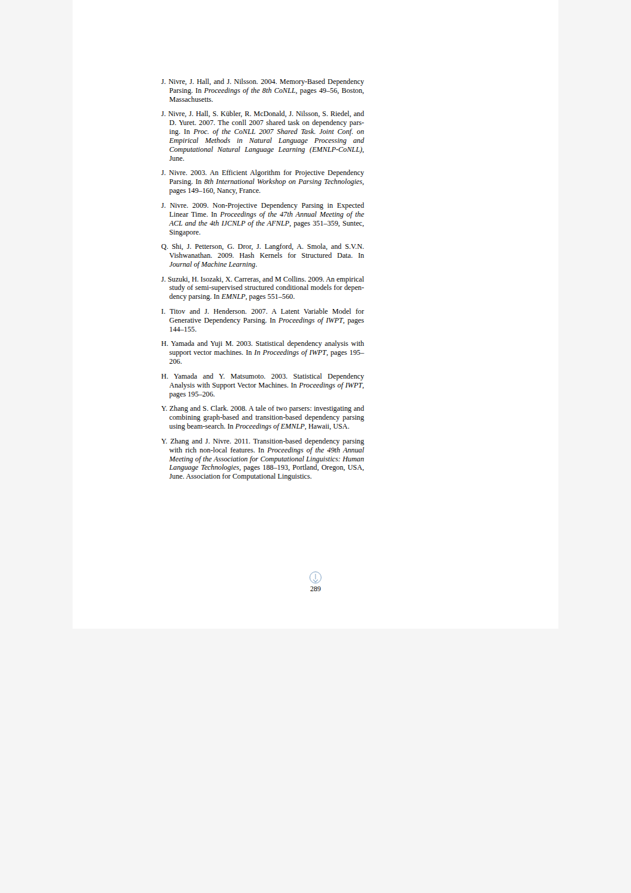J. Nivre, J. Hall, and J. Nilsson. 2004. Memory-Based Dependency Parsing. In Proceedings of the 8th CoNLL, pages 49–56, Boston, Massachusetts.
J. Nivre, J. Hall, S. Kübler, R. McDonald, J. Nilsson, S. Riedel, and D. Yuret. 2007. The conll 2007 shared task on dependency parsing. In Proc. of the CoNLL 2007 Shared Task. Joint Conf. on Empirical Methods in Natural Language Processing and Computational Natural Language Learning (EMNLP-CoNLL), June.
J. Nivre. 2003. An Efficient Algorithm for Projective Dependency Parsing. In 8th International Workshop on Parsing Technologies, pages 149–160, Nancy, France.
J. Nivre. 2009. Non-Projective Dependency Parsing in Expected Linear Time. In Proceedings of the 47th Annual Meeting of the ACL and the 4th IJCNLP of the AFNLP, pages 351–359, Suntec, Singapore.
Q. Shi, J. Petterson, G. Dror, J. Langford, A. Smola, and S.V.N. Vishwanathan. 2009. Hash Kernels for Structured Data. In Journal of Machine Learning.
J. Suzuki, H. Isozaki, X. Carreras, and M Collins. 2009. An empirical study of semi-supervised structured conditional models for dependency parsing. In EMNLP, pages 551–560.
I. Titov and J. Henderson. 2007. A Latent Variable Model for Generative Dependency Parsing. In Proceedings of IWPT, pages 144–155.
H. Yamada and Yuji M. 2003. Statistical dependency analysis with support vector machines. In In Proceedings of IWPT, pages 195–206.
H. Yamada and Y. Matsumoto. 2003. Statistical Dependency Analysis with Support Vector Machines. In Proceedings of IWPT, pages 195–206.
Y. Zhang and S. Clark. 2008. A tale of two parsers: investigating and combining graph-based and transition-based dependency parsing using beam-search. In Proceedings of EMNLP, Hawaii, USA.
Y. Zhang and J. Nivre. 2011. Transition-based dependency parsing with rich non-local features. In Proceedings of the 49th Annual Meeting of the Association for Computational Linguistics: Human Language Technologies, pages 188–193, Portland, Oregon, USA, June. Association for Computational Linguistics.
289